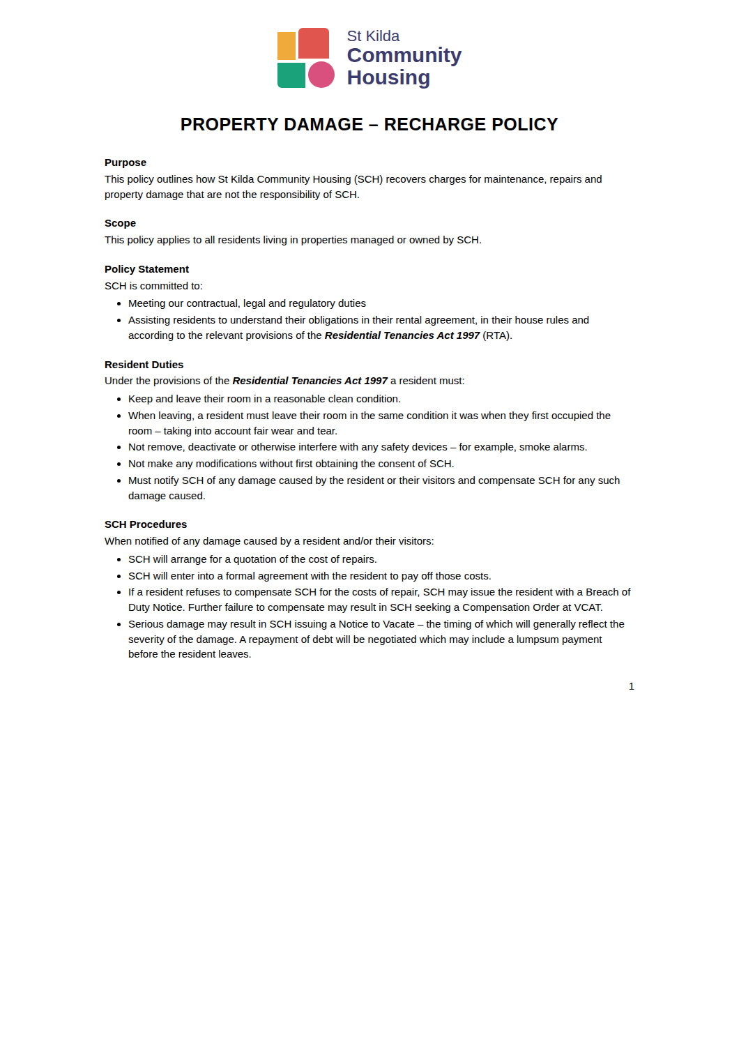St Kilda
Community
Housing
PROPERTY DAMAGE – RECHARGE POLICY
Purpose
This policy outlines how St Kilda Community Housing (SCH) recovers charges for maintenance, repairs and property damage that are not the responsibility of SCH.
Scope
This policy applies to all residents living in properties managed or owned by SCH.
Policy Statement
SCH is committed to:
Meeting our contractual, legal and regulatory duties
Assisting residents to understand their obligations in their rental agreement, in their house rules and according to the relevant provisions of the Residential Tenancies Act 1997 (RTA).
Resident Duties
Under the provisions of the Residential Tenancies Act 1997 a resident must:
Keep and leave their room in a reasonable clean condition.
When leaving, a resident must leave their room in the same condition it was when they first occupied the room – taking into account fair wear and tear.
Not remove, deactivate or otherwise interfere with any safety devices – for example, smoke alarms.
Not make any modifications without first obtaining the consent of SCH.
Must notify SCH of any damage caused by the resident or their visitors and compensate SCH for any such damage caused.
SCH Procedures
When notified of any damage caused by a resident and/or their visitors:
SCH will arrange for a quotation of the cost of repairs.
SCH will enter into a formal agreement with the resident to pay off those costs.
If a resident refuses to compensate SCH for the costs of repair, SCH may issue the resident with a Breach of Duty Notice. Further failure to compensate may result in SCH seeking a Compensation Order at VCAT.
Serious damage may result in SCH issuing a Notice to Vacate – the timing of which will generally reflect the severity of the damage. A repayment of debt will be negotiated which may include a lumpsum payment before the resident leaves.
1